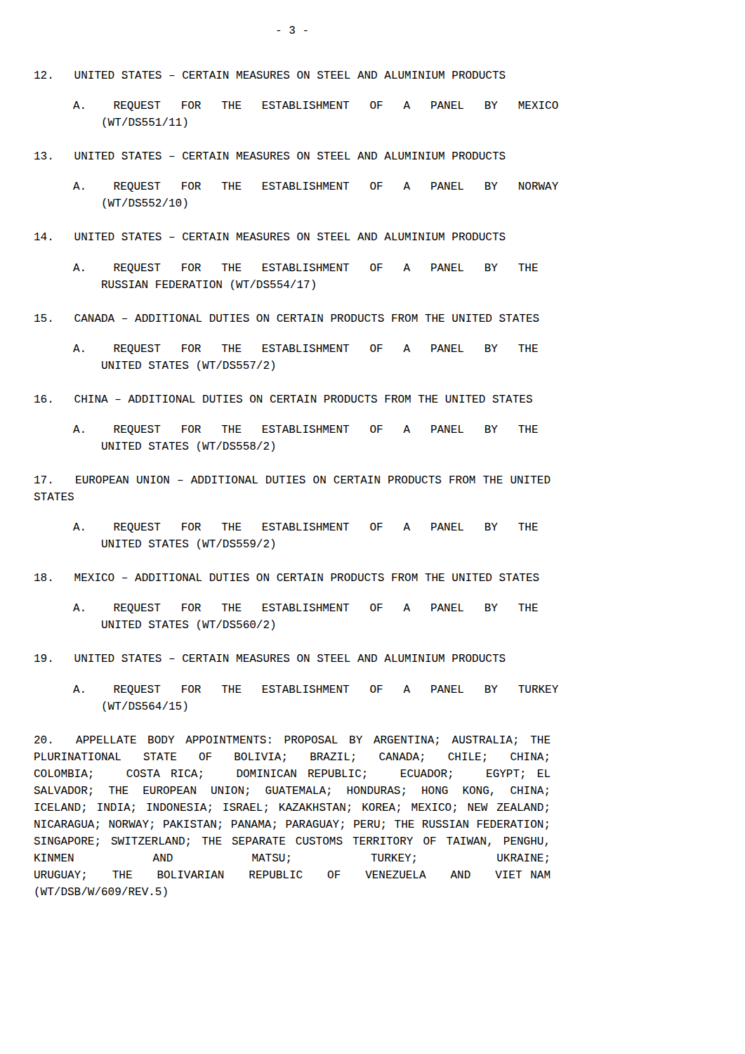- 3 -
12. UNITED STATES – CERTAIN MEASURES ON STEEL AND ALUMINIUM PRODUCTS
A. REQUEST FOR THE ESTABLISHMENT OF A PANEL BY MEXICO
(WT/DS551/11)
13. UNITED STATES – CERTAIN MEASURES ON STEEL AND ALUMINIUM PRODUCTS
A. REQUEST FOR THE ESTABLISHMENT OF A PANEL BY NORWAY
(WT/DS552/10)
14. UNITED STATES – CERTAIN MEASURES ON STEEL AND ALUMINIUM PRODUCTS
A. REQUEST FOR THE ESTABLISHMENT OF A PANEL BY THE
RUSSIAN FEDERATION (WT/DS554/17)
15. CANADA – ADDITIONAL DUTIES ON CERTAIN PRODUCTS FROM THE UNITED STATES
A. REQUEST FOR THE ESTABLISHMENT OF A PANEL BY THE
UNITED STATES (WT/DS557/2)
16. CHINA – ADDITIONAL DUTIES ON CERTAIN PRODUCTS FROM THE UNITED STATES
A. REQUEST FOR THE ESTABLISHMENT OF A PANEL BY THE
UNITED STATES (WT/DS558/2)
17. EUROPEAN UNION – ADDITIONAL DUTIES ON CERTAIN PRODUCTS FROM THE UNITED STATES
A. REQUEST FOR THE ESTABLISHMENT OF A PANEL BY THE
UNITED STATES (WT/DS559/2)
18. MEXICO – ADDITIONAL DUTIES ON CERTAIN PRODUCTS FROM THE UNITED STATES
A. REQUEST FOR THE ESTABLISHMENT OF A PANEL BY THE
UNITED STATES (WT/DS560/2)
19. UNITED STATES – CERTAIN MEASURES ON STEEL AND ALUMINIUM PRODUCTS
A. REQUEST FOR THE ESTABLISHMENT OF A PANEL BY TURKEY
(WT/DS564/15)
20. APPELLATE BODY APPOINTMENTS: PROPOSAL BY ARGENTINA; AUSTRALIA; THE PLURINATIONAL STATE OF BOLIVIA; BRAZIL; CANADA; CHILE; CHINA; COLOMBIA; COSTA RICA; DOMINICAN REPUBLIC; ECUADOR; EGYPT; EL SALVADOR; THE EUROPEAN UNION; GUATEMALA; HONDURAS; HONG KONG, CHINA; ICELAND; INDIA; INDONESIA; ISRAEL; KAZAKHSTAN; KOREA; MEXICO; NEW ZEALAND; NICARAGUA; NORWAY; PAKISTAN; PANAMA; PARAGUAY; PERU; THE RUSSIAN FEDERATION; SINGAPORE; SWITZERLAND; THE SEPARATE CUSTOMS TERRITORY OF TAIWAN, PENGHU, KINMEN AND MATSU; TURKEY; UKRAINE; URUGUAY; THE BOLIVARIAN REPUBLIC OF VENEZUELA AND VIET NAM (WT/DSB/W/609/REV.5)